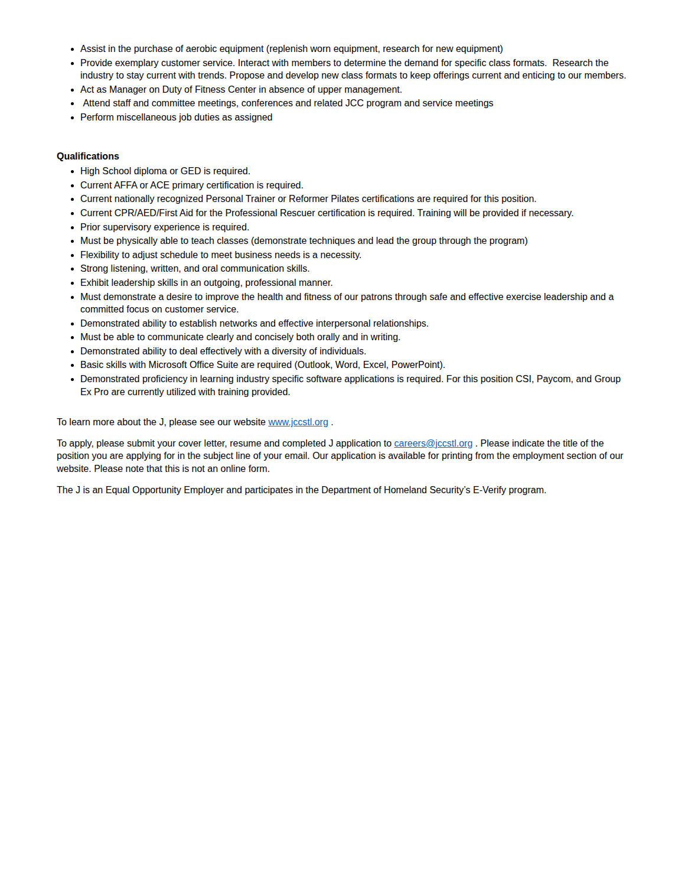Assist in the purchase of aerobic equipment (replenish worn equipment, research for new equipment)
Provide exemplary customer service. Interact with members to determine the demand for specific class formats. Research the industry to stay current with trends. Propose and develop new class formats to keep offerings current and enticing to our members.
Act as Manager on Duty of Fitness Center in absence of upper management.
Attend staff and committee meetings, conferences and related JCC program and service meetings
Perform miscellaneous job duties as assigned
Qualifications
High School diploma or GED is required.
Current AFFA or ACE primary certification is required.
Current nationally recognized Personal Trainer or Reformer Pilates certifications are required for this position.
Current CPR/AED/First Aid for the Professional Rescuer certification is required. Training will be provided if necessary.
Prior supervisory experience is required.
Must be physically able to teach classes (demonstrate techniques and lead the group through the program)
Flexibility to adjust schedule to meet business needs is a necessity.
Strong listening, written, and oral communication skills.
Exhibit leadership skills in an outgoing, professional manner.
Must demonstrate a desire to improve the health and fitness of our patrons through safe and effective exercise leadership and a committed focus on customer service.
Demonstrated ability to establish networks and effective interpersonal relationships.
Must be able to communicate clearly and concisely both orally and in writing.
Demonstrated ability to deal effectively with a diversity of individuals.
Basic skills with Microsoft Office Suite are required (Outlook, Word, Excel, PowerPoint).
Demonstrated proficiency in learning industry specific software applications is required. For this position CSI, Paycom, and Group Ex Pro are currently utilized with training provided.
To learn more about the J, please see our website www.jccstl.org .
To apply, please submit your cover letter, resume and completed J application to careers@jccstl.org . Please indicate the title of the position you are applying for in the subject line of your email. Our application is available for printing from the employment section of our website. Please note that this is not an online form.
The J is an Equal Opportunity Employer and participates in the Department of Homeland Security’s E-Verify program.